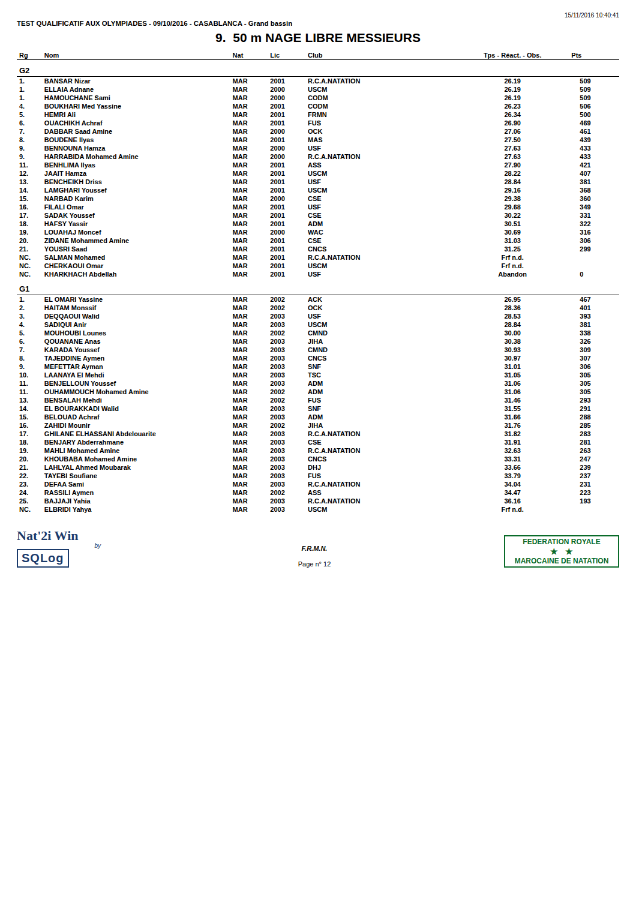15/11/2016 10:40:41
TEST QUALIFICATIF AUX OLYMPIADES - 09/10/2016 - CASABLANCA - Grand bassin
9. 50 m NAGE LIBRE MESSIEURS
| Rg | Nom | Nat | Lic | Club | Tps - Réact. - Obs. | Pts |
| --- | --- | --- | --- | --- | --- | --- |
| G2 |
| 1. | BANSAR Nizar | MAR | 2001 | R.C.A.NATATION | 26.19 | 509 |
| 1. | ELLAIA Adnane | MAR | 2000 | USCM | 26.19 | 509 |
| 1. | HAMOUCHANE Sami | MAR | 2000 | CODM | 26.19 | 509 |
| 4. | BOUKHARI Med Yassine | MAR | 2001 | CODM | 26.23 | 506 |
| 5. | HEMRI Ali | MAR | 2001 | FRMN | 26.34 | 500 |
| 6. | OUACHIKH Achraf | MAR | 2001 | FUS | 26.90 | 469 |
| 7. | DABBAR Saad Amine | MAR | 2000 | OCK | 27.06 | 461 |
| 8. | BOUDENE Ilyas | MAR | 2001 | MAS | 27.50 | 439 |
| 9. | BENNOUNA Hamza | MAR | 2000 | USF | 27.63 | 433 |
| 9. | HARRABIDA Mohamed Amine | MAR | 2000 | R.C.A.NATATION | 27.63 | 433 |
| 11. | BENHLIMA Ilyas | MAR | 2001 | ASS | 27.90 | 421 |
| 12. | JAAIT Hamza | MAR | 2001 | USCM | 28.22 | 407 |
| 13. | BENCHEIKH Driss | MAR | 2001 | USF | 28.84 | 381 |
| 14. | LAMGHARI Youssef | MAR | 2001 | USCM | 29.16 | 368 |
| 15. | NARBAD Karim | MAR | 2000 | CSE | 29.38 | 360 |
| 16. | FILALI Omar | MAR | 2001 | USF | 29.68 | 349 |
| 17. | SADAK Youssef | MAR | 2001 | CSE | 30.22 | 331 |
| 18. | HAFSY Yassir | MAR | 2001 | ADM | 30.51 | 322 |
| 19. | LOUAHAJ Moncef | MAR | 2000 | WAC | 30.69 | 316 |
| 20. | ZIDANE Mohammed Amine | MAR | 2001 | CSE | 31.03 | 306 |
| 21. | YOUSRI Saad | MAR | 2001 | CNCS | 31.25 | 299 |
| NC. | SALMAN Mohamed | MAR | 2001 | R.C.A.NATATION | Frf n.d. | |
| NC. | CHERKAOUI Omar | MAR | 2001 | USCM | Frf n.d. | |
| NC. | KHARKHACH Abdellah | MAR | 2001 | USF | Abandon | 0 |
| G1 |
| 1. | EL OMARI Yassine | MAR | 2002 | ACK | 26.95 | 467 |
| 2. | HAITAM Monssif | MAR | 2002 | OCK | 28.36 | 401 |
| 3. | DEQQAOUI Walid | MAR | 2003 | USF | 28.53 | 393 |
| 4. | SADIQUI Anir | MAR | 2003 | USCM | 28.84 | 381 |
| 5. | MOUHOUBI Lounes | MAR | 2002 | CMND | 30.00 | 338 |
| 6. | QOUANANE Anas | MAR | 2003 | JIHA | 30.38 | 326 |
| 7. | KARADA Youssef | MAR | 2003 | CMND | 30.93 | 309 |
| 8. | TAJEDDINE Aymen | MAR | 2003 | CNCS | 30.97 | 307 |
| 9. | MEFETTAR Ayman | MAR | 2003 | SNF | 31.01 | 306 |
| 10. | LAANAYA El Mehdi | MAR | 2003 | TSC | 31.05 | 305 |
| 11. | BENJELLOUN Youssef | MAR | 2003 | ADM | 31.06 | 305 |
| 11. | OUHAMMOUCH Mohamed Amine | MAR | 2002 | ADM | 31.06 | 305 |
| 13. | BENSALAH Mehdi | MAR | 2002 | FUS | 31.46 | 293 |
| 14. | EL BOURAKKADI Walid | MAR | 2003 | SNF | 31.55 | 291 |
| 15. | BELOUAD Achraf | MAR | 2003 | ADM | 31.66 | 288 |
| 16. | ZAHIDI Mounir | MAR | 2002 | JIHA | 31.76 | 285 |
| 17. | GHILANE ELHASSANI Abdelouarite | MAR | 2003 | R.C.A.NATATION | 31.82 | 283 |
| 18. | BENJARY Abderrahmane | MAR | 2003 | CSE | 31.91 | 281 |
| 19. | MAHLI Mohamed Amine | MAR | 2003 | R.C.A.NATATION | 32.63 | 263 |
| 20. | KHOUBABA Mohamed Amine | MAR | 2003 | CNCS | 33.31 | 247 |
| 21. | LAHLYAL Ahmed Moubarak | MAR | 2003 | DHJ | 33.66 | 239 |
| 22. | TAYEBI Soufiane | MAR | 2003 | FUS | 33.79 | 237 |
| 23. | DEFAA Sami | MAR | 2003 | R.C.A.NATATION | 34.04 | 231 |
| 24. | RASSILI Aymen | MAR | 2002 | ASS | 34.47 | 223 |
| 25. | BAJJAJI Yahia | MAR | 2003 | R.C.A.NATATION | 36.16 | 193 |
| NC. | ELBRIDI Yahya | MAR | 2003 | USCM | Frf n.d. | |
Nat'2i Win
by
SQLog
F.R.M.N.
Page n° 12
FEDERATION ROYALE
★ ★
MAROCAINE DE NATATION